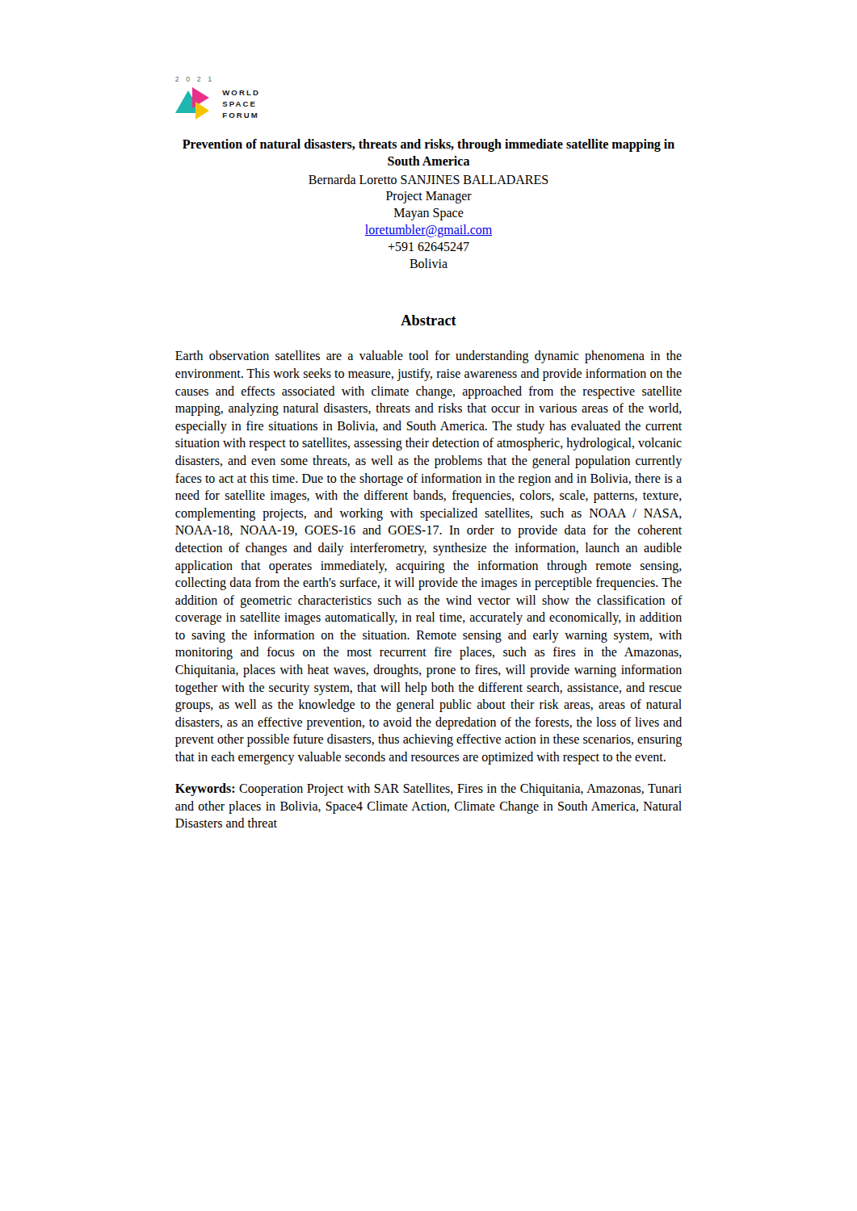2 0 2 1
World
Space
Forum
Prevention of natural disasters, threats and risks, through immediate satellite mapping in South America
Bernarda Loretto SANJINES BALLADARES
Project Manager
Mayan Space
loretumbler@gmail.com
+591 62645247
Bolivia
Abstract
Earth observation satellites are a valuable tool for understanding dynamic phenomena in the environment. This work seeks to measure, justify, raise awareness and provide information on the causes and effects associated with climate change, approached from the respective satellite mapping, analyzing natural disasters, threats and risks that occur in various areas of the world, especially in fire situations in Bolivia, and South America. The study has evaluated the current situation with respect to satellites, assessing their detection of atmospheric, hydrological, volcanic disasters, and even some threats, as well as the problems that the general population currently faces to act at this time. Due to the shortage of information in the region and in Bolivia, there is a need for satellite images, with the different bands, frequencies, colors, scale, patterns, texture, complementing projects, and working with specialized satellites, such as NOAA / NASA, NOAA-18, NOAA-19, GOES-16 and GOES-17. In order to provide data for the coherent detection of changes and daily interferometry, synthesize the information, launch an audible application that operates immediately, acquiring the information through remote sensing, collecting data from the earth's surface, it will provide the images in perceptible frequencies. The addition of geometric characteristics such as the wind vector will show the classification of coverage in satellite images automatically, in real time, accurately and economically, in addition to saving the information on the situation. Remote sensing and early warning system, with monitoring and focus on the most recurrent fire places, such as fires in the Amazonas, Chiquitania, places with heat waves, droughts, prone to fires, will provide warning information together with the security system, that will help both the different search, assistance, and rescue groups, as well as the knowledge to the general public about their risk areas, areas of natural disasters, as an effective prevention, to avoid the depredation of the forests, the loss of lives and prevent other possible future disasters, thus achieving effective action in these scenarios, ensuring that in each emergency valuable seconds and resources are optimized with respect to the event.
Keywords: Cooperation Project with SAR Satellites, Fires in the Chiquitania, Amazonas, Tunari and other places in Bolivia, Space4 Climate Action, Climate Change in South America, Natural Disasters and threat